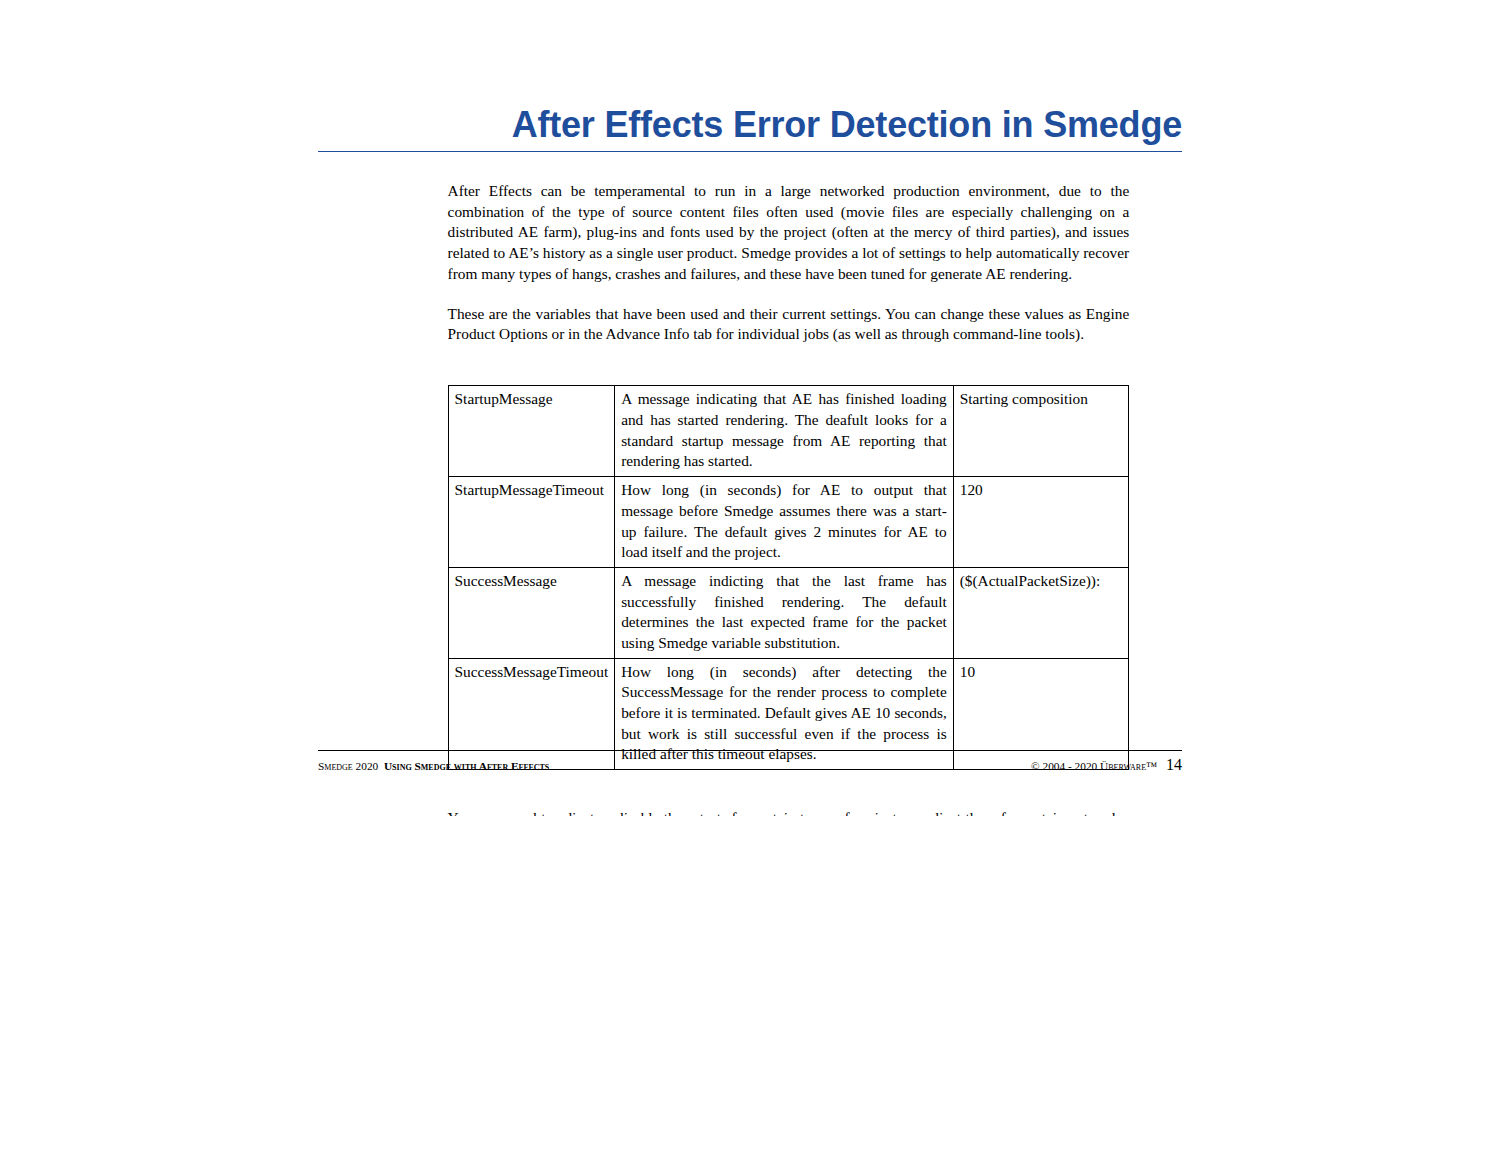After Effects Error Detection in Smedge
After Effects can be temperamental to run in a large networked production environment, due to the combination of the type of source content files often used (movie files are especially challenging on a distributed AE farm), plug-ins and fonts used by the project (often at the mercy of third parties), and issues related to AE’s history as a single user product. Smedge provides a lot of settings to help automatically recover from many types of hangs, crashes and failures, and these have been tuned for generate AE rendering.
These are the variables that have been used and their current settings. You can change these values as Engine Product Options or in the Advance Info tab for individual jobs (as well as through command-line tools).
| StartupMessage | A message indicating that AE has finished loading and has started rendering. The deafult looks for a standard startup message from AE reporting that rendering has started. | Starting composition |
| StartupMessageTimeout | How long (in seconds) for AE to output that message before Smedge assumes there was a start-up failure. The default gives 2 minutes for AE to load itself and the project. | 120 |
| SuccessMessage | A message indicting that the last frame has successfully finished rendering. The default determines the last expected frame for the packet using Smedge variable substitution. | ($(ActualPacketSize)): |
| SuccessMessageTimeout | How long (in seconds) after detecting the SuccessMessage for the render process to complete before it is terminated. Default gives AE 10 seconds, but work is still successful even if the process is killed after this timeout elapses. | 10 |
You may need to adjust or disable these tests for certain types of projects or adjust them for certain networks. Please contact support@uberware.net if you have any questions about the After Effects options or experience issues getting AE working at your site.
Smedge 2020 Using Smedge with After Effects
© 2004 - 2020 Überware™ 14